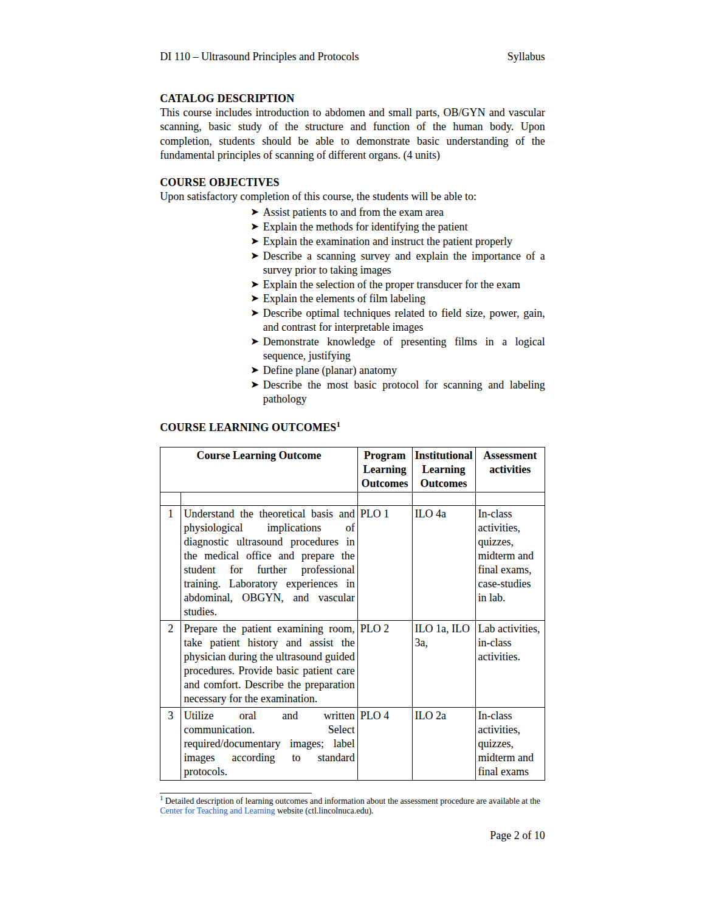DI 110 – Ultrasound Principles and Protocols Syllabus
CATALOG DESCRIPTION
This course includes introduction to abdomen and small parts, OB/GYN and vascular scanning, basic study of the structure and function of the human body. Upon completion, students should be able to demonstrate basic understanding of the fundamental principles of scanning of different organs. (4 units)
COURSE OBJECTIVES
Upon satisfactory completion of this course, the students will be able to:
Assist patients to and from the exam area
Explain the methods for identifying the patient
Explain the examination and instruct the patient properly
Describe a scanning survey and explain the importance of a survey prior to taking images
Explain the selection of the proper transducer for the exam
Explain the elements of film labeling
Describe optimal techniques related to field size, power, gain, and contrast for interpretable images
Demonstrate knowledge of presenting films in a logical sequence, justifying
Define plane (planar) anatomy
Describe the most basic protocol for scanning and labeling pathology
COURSE LEARNING OUTCOMES1
| Course Learning Outcome | Program Learning Outcomes | Institutional Learning Outcomes | Assessment activities |
| --- | --- | --- | --- |
| 1 | Understand the theoretical basis and physiological implications of diagnostic ultrasound procedures in the medical office and prepare the student for further professional training. Laboratory experiences in abdominal, OBGYN, and vascular studies. | PLO 1 | ILO 4a | In-class activities, quizzes, midterm and final exams, case-studies in lab. |
| 2 | Prepare the patient examining room, take patient history and assist the physician during the ultrasound guided procedures. Provide basic patient care and comfort. Describe the preparation necessary for the examination. | PLO 2 | ILO 1a, ILO 3a, | Lab activities, in-class activities. |
| 3 | Utilize oral and written communication. Select required/documentary images; label images according to standard protocols. | PLO 4 | ILO 2a | In-class activities, quizzes, midterm and final exams |
1 Detailed description of learning outcomes and information about the assessment procedure are available at the Center for Teaching and Learning website (ctl.lincolnuca.edu).
Page 2 of 10